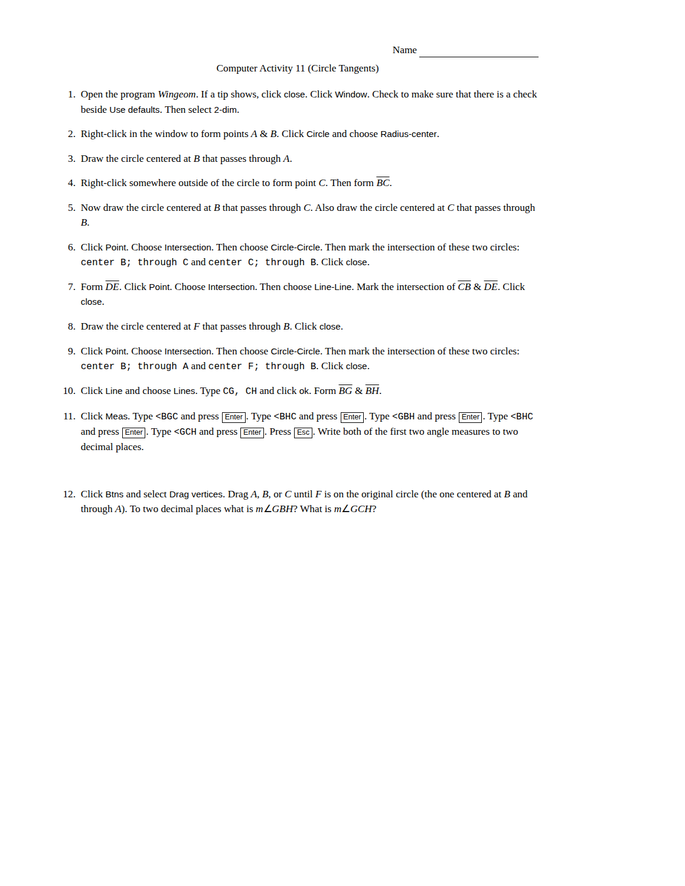Name
Computer Activity 11 (Circle Tangents)
Open the program Wingeom. If a tip shows, click close. Click Window. Check to make sure that there is a check beside Use defaults. Then select 2-dim.
Right-click in the window to form points A & B. Click Circle and choose Radius-center.
Draw the circle centered at B that passes through A.
Right-click somewhere outside of the circle to form point C. Then form BC.
Now draw the circle centered at B that passes through C. Also draw the circle centered at C that passes through B.
Click Point. Choose Intersection. Then choose Circle-Circle. Then mark the intersection of these two circles: center B; through C and center C; through B. Click close.
Form DE. Click Point. Choose Intersection. Then choose Line-Line. Mark the intersection of CB & DE. Click close.
Draw the circle centered at F that passes through B. Click close.
Click Point. Choose Intersection. Then choose Circle-Circle. Then mark the intersection of these two circles: center B; through A and center F; through B. Click close.
Click Line and choose Lines. Type CG, CH and click ok. Form BG & BH.
Click Meas. Type <BGC and press Enter. Type <BHC and press Enter. Type <GBH and press Enter. Type <BHC and press Enter. Type <GCH and press Enter. Press Esc. Write both of the first two angle measures to two decimal places.
Click Btns and select Drag vertices. Drag A, B, or C until F is on the original circle (the one centered at B and through A). To two decimal places what is m∠GBH? What is m∠GCH?